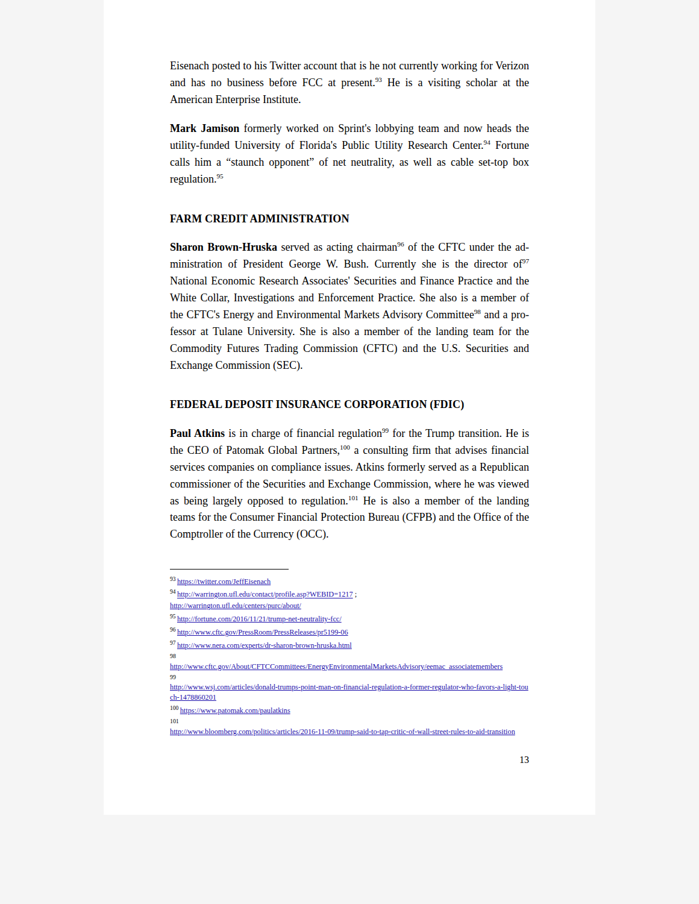Eisenach posted to his Twitter account that is he not currently working for Verizon and has no business before FCC at present.93 He is a visiting scholar at the American Enterprise Institute.
Mark Jamison formerly worked on Sprint's lobbying team and now heads the utility-funded University of Florida's Public Utility Research Center.94 Fortune calls him a “staunch opponent” of net neutrality, as well as cable set-top box regulation.95
FARM CREDIT ADMINISTRATION
Sharon Brown-Hruska served as acting chairman96 of the CFTC under the administration of President George W. Bush. Currently she is the director of97 National Economic Research Associates' Securities and Finance Practice and the White Collar, Investigations and Enforcement Practice. She also is a member of the CFTC's Energy and Environmental Markets Advisory Committee98 and a professor at Tulane University. She is also a member of the landing team for the Commodity Futures Trading Commission (CFTC) and the U.S. Securities and Exchange Commission (SEC).
FEDERAL DEPOSIT INSURANCE CORPORATION (FDIC)
Paul Atkins is in charge of financial regulation99 for the Trump transition. He is the CEO of Patomak Global Partners,100 a consulting firm that advises financial services companies on compliance issues. Atkins formerly served as a Republican commissioner of the Securities and Exchange Commission, where he was viewed as being largely opposed to regulation.101 He is also a member of the landing teams for the Consumer Financial Protection Bureau (CFPB) and the Office of the Comptroller of the Currency (OCC).
93 https://twitter.com/JeffEisenach
94 http://warrington.ufl.edu/contact/profile.asp?WEBID=1217 ;
http://warrington.ufl.edu/centers/purc/about/
95 http://fortune.com/2016/11/21/trump-net-neutrality-fcc/
96 http://www.cftc.gov/PressRoom/PressReleases/pr5199-06
97 http://www.nera.com/experts/dr-sharon-brown-hruska.html
98
http://www.cftc.gov/About/CFTCCommittees/EnergyEnvironmentalMarketsAdvisory/eemac_associatemembers
99
http://www.wsj.com/articles/donald-trumps-point-man-on-financial-regulation-a-former-regulator-who-favors-a-light-touch-1478860201
100 https://www.patomak.com/paulatkins
101
http://www.bloomberg.com/politics/articles/2016-11-09/trump-said-to-tap-critic-of-wall-street-rules-to-aid-transition
13